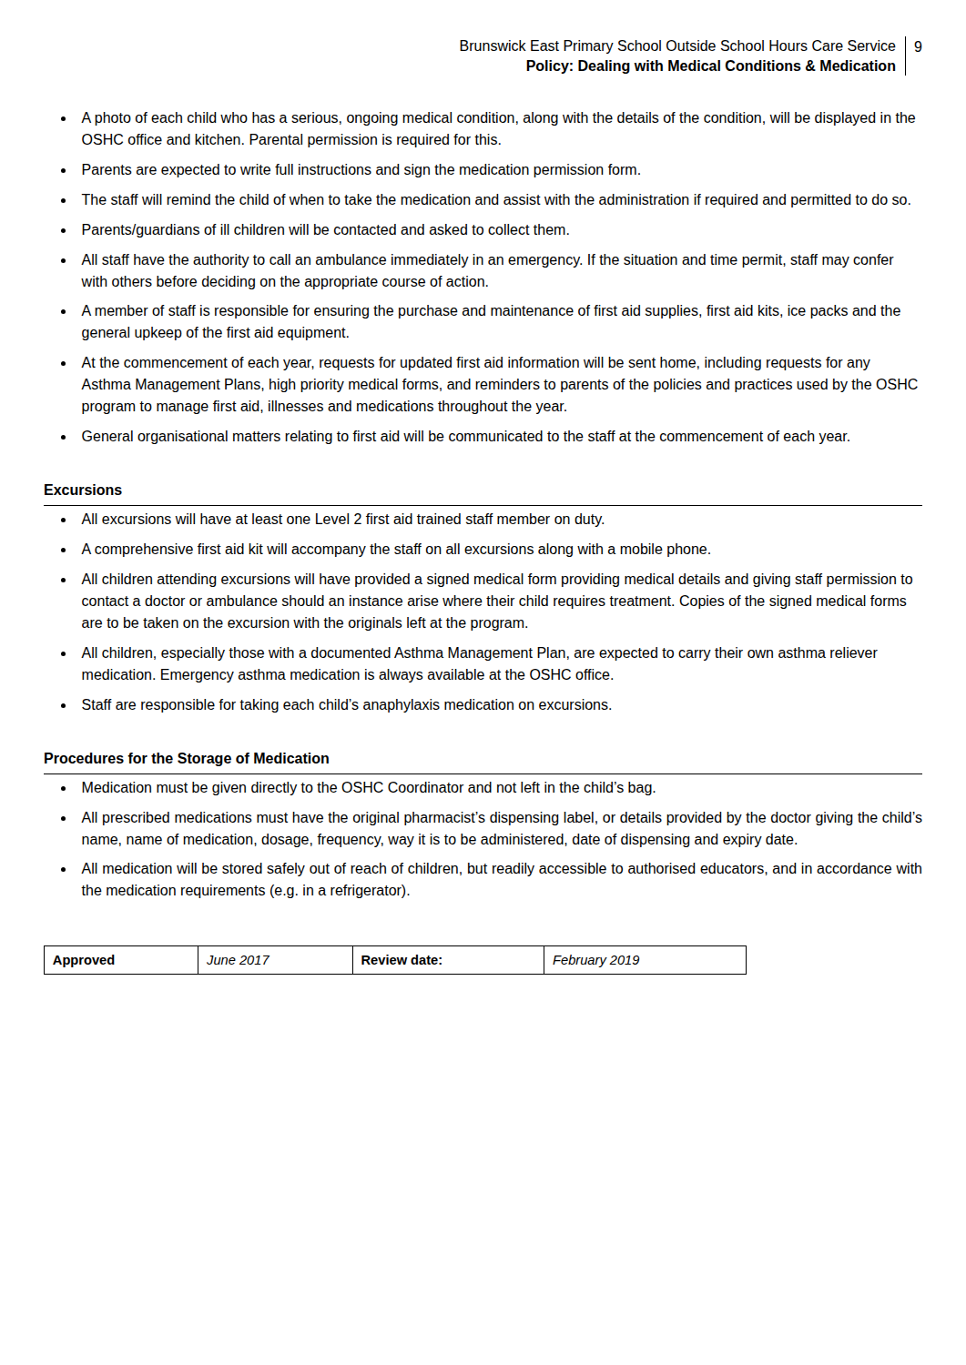Brunswick East Primary School Outside School Hours Care Service
Policy: Dealing with Medical Conditions & Medication
9
A photo of each child who has a serious, ongoing medical condition, along with the details of the condition, will be displayed in the OSHC office and kitchen. Parental permission is required for this.
Parents are expected to write full instructions and sign the medication permission form.
The staff will remind the child of when to take the medication and assist with the administration if required and permitted to do so.
Parents/guardians of ill children will be contacted and asked to collect them.
All staff have the authority to call an ambulance immediately in an emergency. If the situation and time permit, staff may confer with others before deciding on the appropriate course of action.
A member of staff is responsible for ensuring the purchase and maintenance of first aid supplies, first aid kits, ice packs and the general upkeep of the first aid equipment.
At the commencement of each year, requests for updated first aid information will be sent home, including requests for any Asthma Management Plans, high priority medical forms, and reminders to parents of the policies and practices used by the OSHC program to manage first aid, illnesses and medications throughout the year.
General organisational matters relating to first aid will be communicated to the staff at the commencement of each year.
Excursions
All excursions will have at least one Level 2 first aid trained staff member on duty.
A comprehensive first aid kit will accompany the staff on all excursions along with a mobile phone.
All children attending excursions will have provided a signed medical form providing medical details and giving staff permission to contact a doctor or ambulance should an instance arise where their child requires treatment. Copies of the signed medical forms are to be taken on the excursion with the originals left at the program.
All children, especially those with a documented Asthma Management Plan, are expected to carry their own asthma reliever medication. Emergency asthma medication is always available at the OSHC office.
Staff are responsible for taking each child’s anaphylaxis medication on excursions.
Procedures for the Storage of Medication
Medication must be given directly to the OSHC Coordinator and not left in the child’s bag.
All prescribed medications must have the original pharmacist’s dispensing label, or details provided by the doctor giving the child’s name, name of medication, dosage, frequency, way it is to be administered, date of dispensing and expiry date.
All medication will be stored safely out of reach of children, but readily accessible to authorised educators, and in accordance with the medication requirements (e.g. in a refrigerator).
| Approved | June 2017 | Review date: | February 2019 |